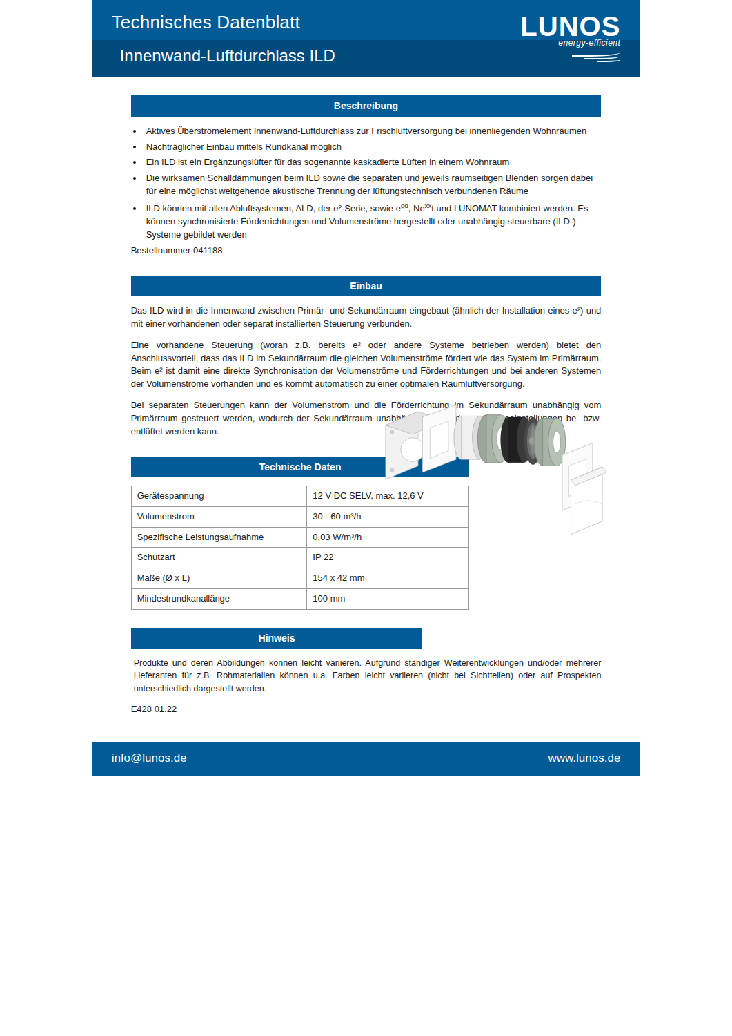Technisches Datenblatt
LUNOS
energy-efficient
Innenwand-Luftdurchlass ILD
Beschreibung
Aktives Überströmelement Innenwand-Luftdurchlass zur Frischluftversorgung bei innenliegenden Wohnräumen
Nachträglicher Einbau mittels Rundkanal möglich
Ein ILD ist ein Ergänzungslüfter für das sogenannte kaskadierte Lüften in einem Wohnraum
Die wirksamen Schalldämmungen beim ILD sowie die separaten und jeweils raumseitigen Blenden sorgen dabei für eine möglichst weitgehende akustische Trennung der lüftungstechnisch verbundenen Räume
ILD können mit allen Abluftsystemen, ALD, der e²-Serie, sowie ego, Nexxt und LUNOMAT kombiniert werden. Es können synchronisierte Förderrichtungen und Volumenströme hergestellt oder unabhängig steuerbare (ILD-) Systeme gebildet werden
Bestellnummer 041188
Einbau
Das ILD wird in die Innenwand zwischen Primär- und Sekundärraum eingebaut (ähnlich der Installation eines e²) und mit einer vorhandenen oder separat installierten Steuerung verbunden.
Eine vorhandene Steuerung (woran z.B. bereits e² oder andere Systeme betrieben werden) bietet den Anschlussvorteil, dass das ILD im Sekundärraum die gleichen Volumenströme fördert wie das System im Primärraum. Beim e² ist damit eine direkte Synchronisation der Volumenströme und Förderrichtungen und bei anderen Systemen der Volumenströme vorhanden und es kommt automatisch zu einer optimalen Raumluftversorgung.
Bei separaten Steuerungen kann der Volumenstrom und die Förderrichtung im Sekundärraum unabhängig vom Primärraum gesteuert werden, wodurch der Sekundärraum unabhängig von anderen Geräteeinstellungen be- bzw. entlüftet werden kann.
Technische Daten
| Gerätespannung | 12 V DC SELV, max. 12,6 V |
| Volumenstrom | 30 - 60 m³/h |
| Spezifische Leistungsaufnahme | 0,03 W/m³/h |
| Schutzart | IP 22 |
| Maße (Ø x L) | 154 x 42 mm |
| Mindestrundkanallänge | 100 mm |
Hinweis
Produkte und deren Abbildungen können leicht variieren. Aufgrund ständiger Weiterentwicklungen und/oder mehrerer Lieferanten für z.B. Rohmaterialien können u.a. Farben leicht variieren (nicht bei Sichtteilen) oder auf Prospekten unterschiedlich dargestellt werden.
E428 01.22
info@lunos.de www.lunos.de